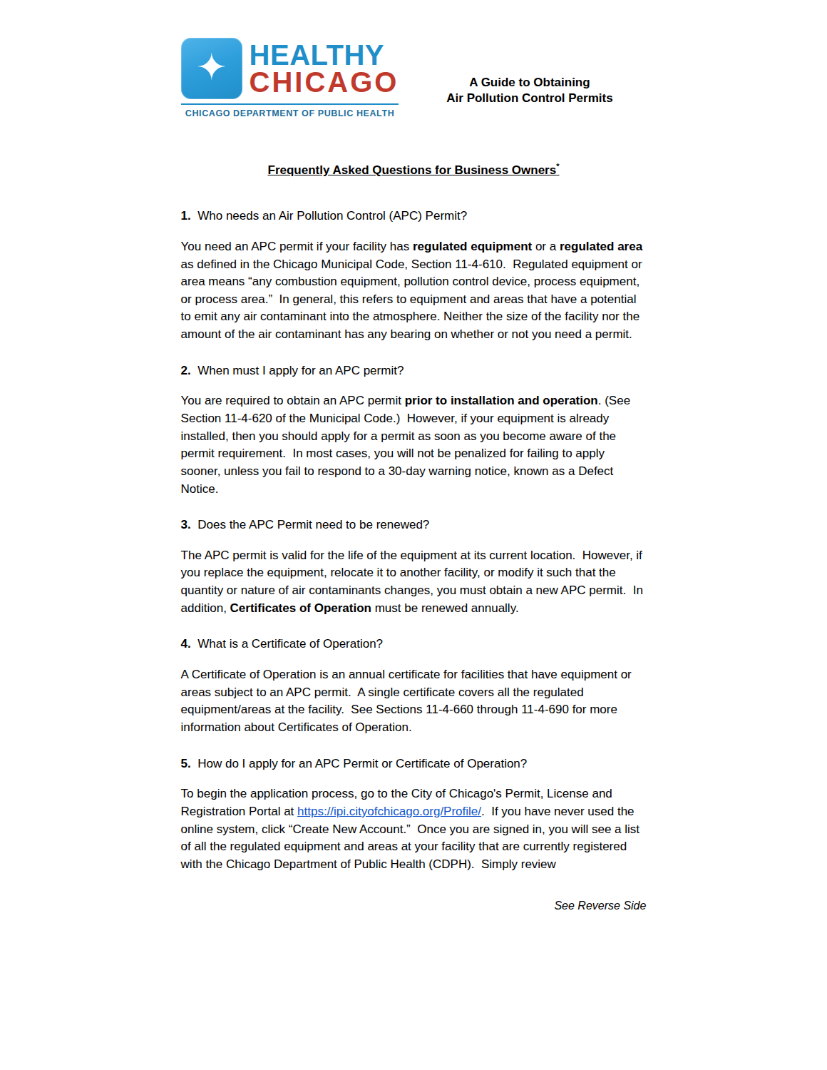✦
HEALTHY CHICAGO
CHICAGO DEPARTMENT OF PUBLIC HEALTH
A Guide to Obtaining
Air Pollution Control Permits
Frequently Asked Questions for Business Owners*
1. Who needs an Air Pollution Control (APC) Permit?
You need an APC permit if your facility has regulated equipment or a regulated area as defined in the Chicago Municipal Code, Section 11-4-610. Regulated equipment or area means “any combustion equipment, pollution control device, process equipment, or process area.” In general, this refers to equipment and areas that have a potential to emit any air contaminant into the atmosphere. Neither the size of the facility nor the amount of the air contaminant has any bearing on whether or not you need a permit.
2. When must I apply for an APC permit?
You are required to obtain an APC permit prior to installation and operation. (See Section 11-4-620 of the Municipal Code.) However, if your equipment is already installed, then you should apply for a permit as soon as you become aware of the permit requirement. In most cases, you will not be penalized for failing to apply sooner, unless you fail to respond to a 30-day warning notice, known as a Defect Notice.
3. Does the APC Permit need to be renewed?
The APC permit is valid for the life of the equipment at its current location. However, if you replace the equipment, relocate it to another facility, or modify it such that the quantity or nature of air contaminants changes, you must obtain a new APC permit. In addition, Certificates of Operation must be renewed annually.
4. What is a Certificate of Operation?
A Certificate of Operation is an annual certificate for facilities that have equipment or areas subject to an APC permit. A single certificate covers all the regulated equipment/areas at the facility. See Sections 11-4-660 through 11-4-690 for more information about Certificates of Operation.
5. How do I apply for an APC Permit or Certificate of Operation?
To begin the application process, go to the City of Chicago's Permit, License and Registration Portal at https://ipi.cityofchicago.org/Profile/. If you have never used the online system, click “Create New Account.” Once you are signed in, you will see a list of all the regulated equipment and areas at your facility that are currently registered with the Chicago Department of Public Health (CDPH). Simply review
See Reverse Side